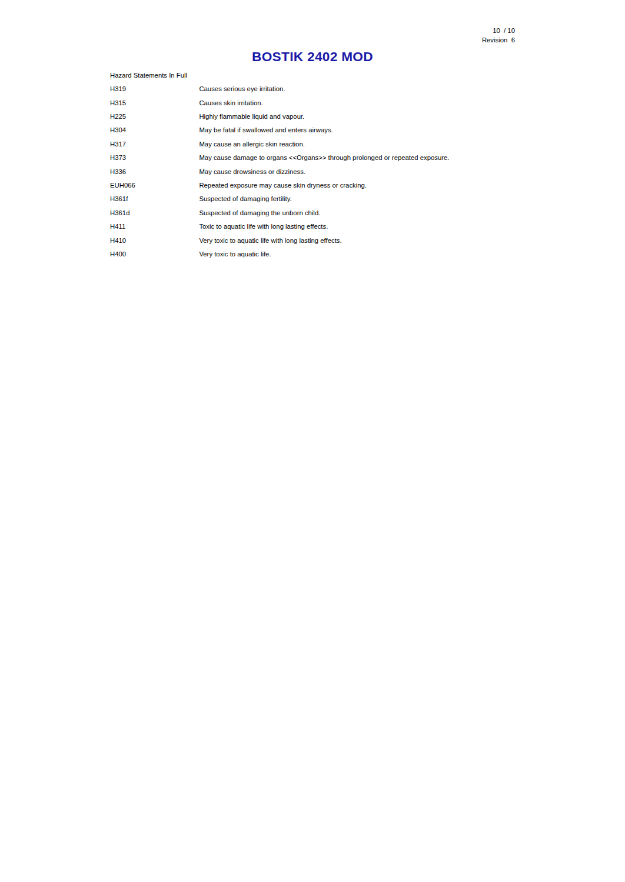10 / 10
Revision 6
BOSTIK 2402 MOD
Hazard Statements In Full
| H319 | Causes serious eye irritation. |
| H315 | Causes skin irritation. |
| H225 | Highly flammable liquid and vapour. |
| H304 | May be fatal if swallowed and enters airways. |
| H317 | May cause an allergic skin reaction. |
| H373 | May cause damage to organs <<Organs>> through prolonged or repeated exposure. |
| H336 | May cause drowsiness or dizziness. |
| EUH066 | Repeated exposure may cause skin dryness or cracking. |
| H361f | Suspected of damaging fertility. |
| H361d | Suspected of damaging the unborn child. |
| H411 | Toxic to aquatic life with long lasting effects. |
| H410 | Very toxic to aquatic life with long lasting effects. |
| H400 | Very toxic to aquatic life. |